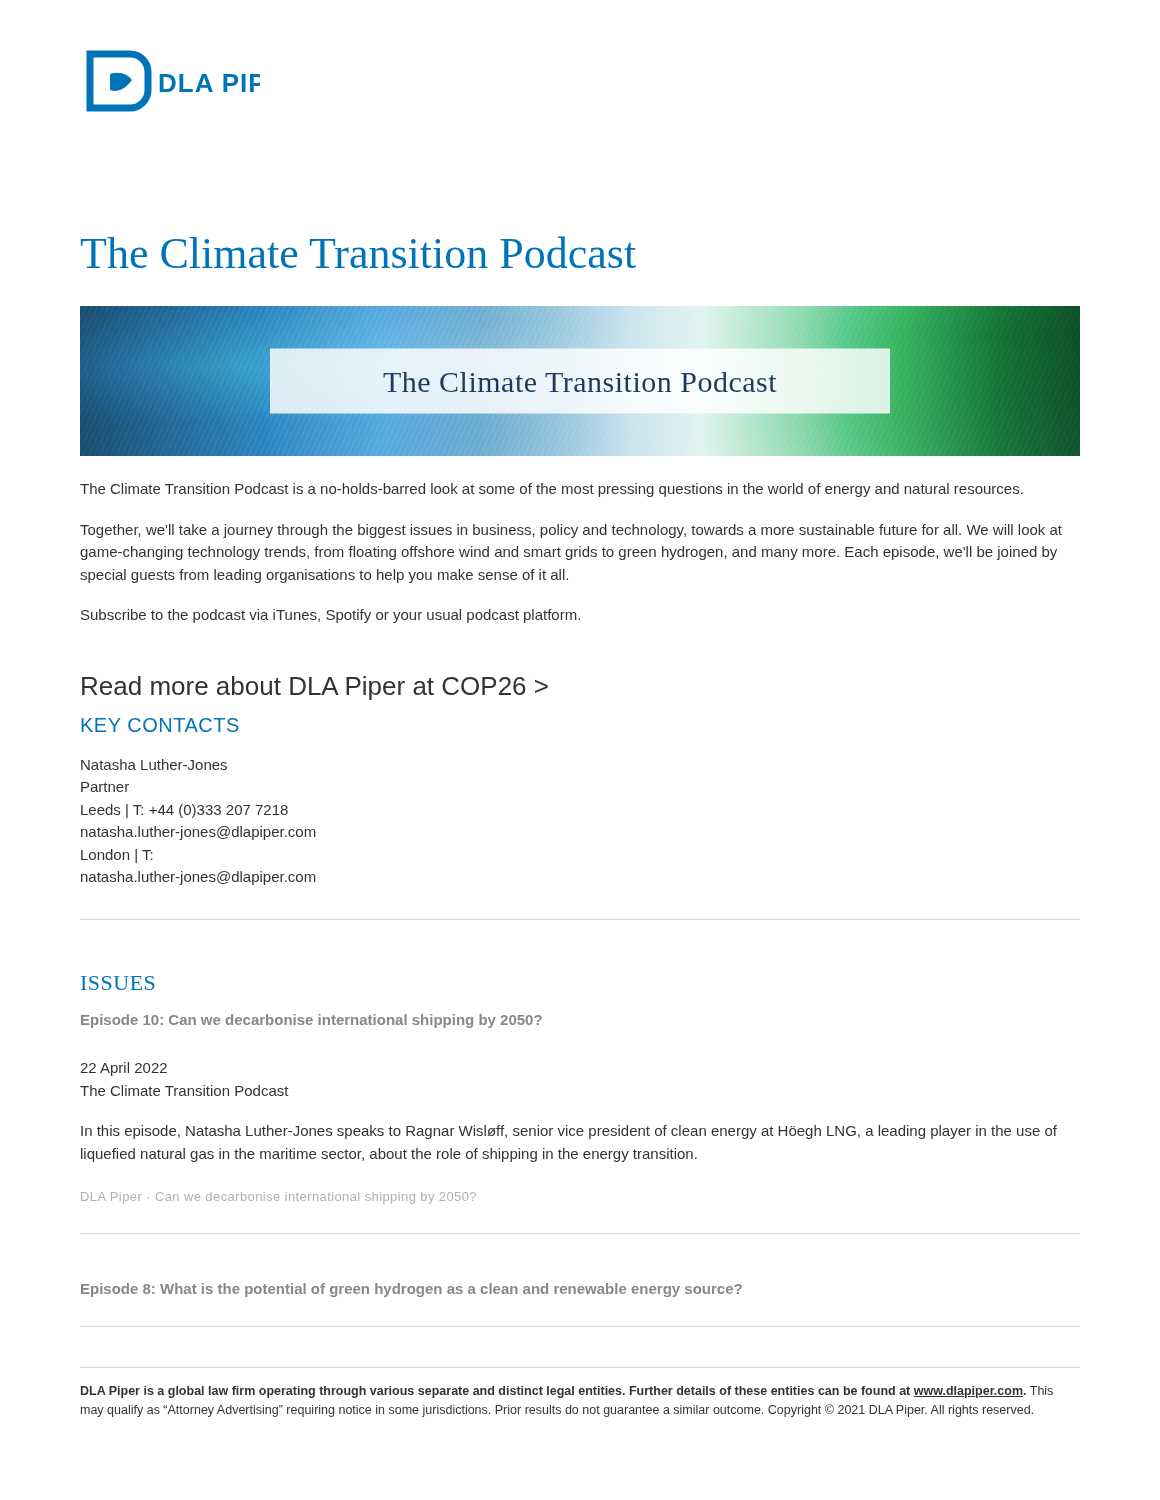DLA PIPER
The Climate Transition Podcast
The Climate Transition Podcast
The Climate Transition Podcast is a no-holds-barred look at some of the most pressing questions in the world of energy and natural resources.
Together, we'll take a journey through the biggest issues in business, policy and technology, towards a more sustainable future for all. We will look at game-changing technology trends, from floating offshore wind and smart grids to green hydrogen, and many more. Each episode, we'll be joined by special guests from leading organisations to help you make sense of it all.
Subscribe to the podcast via iTunes, Spotify or your usual podcast platform.
Read more about DLA Piper at COP26 >
Key contacts
Natasha Luther-Jones
Partner
Leeds | T: +44 (0)333 207 7218
natasha.luther-jones@dlapiper.com
London | T:
natasha.luther-jones@dlapiper.com
Issues
Episode 10: Can we decarbonise international shipping by 2050?
22 April 2022 The Climate Transition Podcast
In this episode, Natasha Luther-Jones speaks to Ragnar Wisløff, senior vice president of clean energy at Höegh LNG, a leading player in the use of liquefied natural gas in the maritime sector, about the role of shipping in the energy transition.
DLA Piper · Can we decarbonise international shipping by 2050?
Episode 8: What is the potential of green hydrogen as a clean and renewable energy source?
DLA Piper is a global law firm operating through various separate and distinct legal entities. Further details of these entities can be found at www.dlapiper.com. This may qualify as “Attorney Advertising” requiring notice in some jurisdictions. Prior results do not guarantee a similar outcome. Copyright © 2021 DLA Piper. All rights reserved.